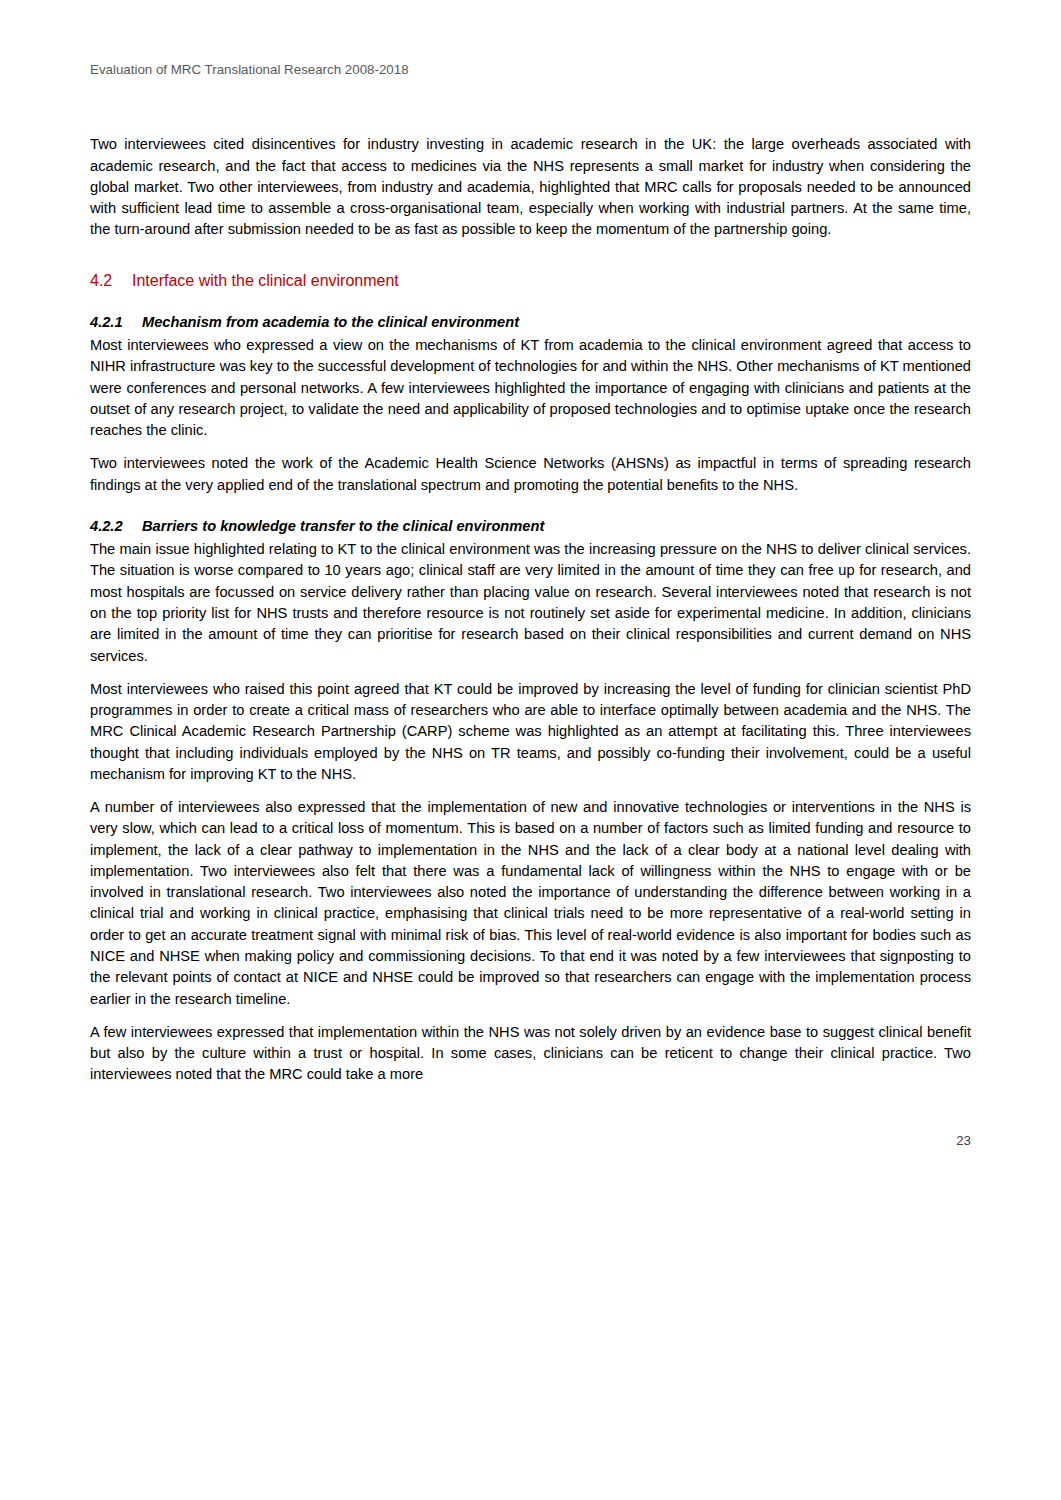Evaluation of MRC Translational Research 2008-2018
Two interviewees cited disincentives for industry investing in academic research in the UK: the large overheads associated with academic research, and the fact that access to medicines via the NHS represents a small market for industry when considering the global market. Two other interviewees, from industry and academia, highlighted that MRC calls for proposals needed to be announced with sufficient lead time to assemble a cross-organisational team, especially when working with industrial partners. At the same time, the turn-around after submission needed to be as fast as possible to keep the momentum of the partnership going.
4.2 Interface with the clinical environment
4.2.1 Mechanism from academia to the clinical environment
Most interviewees who expressed a view on the mechanisms of KT from academia to the clinical environment agreed that access to NIHR infrastructure was key to the successful development of technologies for and within the NHS. Other mechanisms of KT mentioned were conferences and personal networks. A few interviewees highlighted the importance of engaging with clinicians and patients at the outset of any research project, to validate the need and applicability of proposed technologies and to optimise uptake once the research reaches the clinic.
Two interviewees noted the work of the Academic Health Science Networks (AHSNs) as impactful in terms of spreading research findings at the very applied end of the translational spectrum and promoting the potential benefits to the NHS.
4.2.2 Barriers to knowledge transfer to the clinical environment
The main issue highlighted relating to KT to the clinical environment was the increasing pressure on the NHS to deliver clinical services. The situation is worse compared to 10 years ago; clinical staff are very limited in the amount of time they can free up for research, and most hospitals are focussed on service delivery rather than placing value on research. Several interviewees noted that research is not on the top priority list for NHS trusts and therefore resource is not routinely set aside for experimental medicine. In addition, clinicians are limited in the amount of time they can prioritise for research based on their clinical responsibilities and current demand on NHS services.
Most interviewees who raised this point agreed that KT could be improved by increasing the level of funding for clinician scientist PhD programmes in order to create a critical mass of researchers who are able to interface optimally between academia and the NHS. The MRC Clinical Academic Research Partnership (CARP) scheme was highlighted as an attempt at facilitating this. Three interviewees thought that including individuals employed by the NHS on TR teams, and possibly co-funding their involvement, could be a useful mechanism for improving KT to the NHS.
A number of interviewees also expressed that the implementation of new and innovative technologies or interventions in the NHS is very slow, which can lead to a critical loss of momentum. This is based on a number of factors such as limited funding and resource to implement, the lack of a clear pathway to implementation in the NHS and the lack of a clear body at a national level dealing with implementation. Two interviewees also felt that there was a fundamental lack of willingness within the NHS to engage with or be involved in translational research. Two interviewees also noted the importance of understanding the difference between working in a clinical trial and working in clinical practice, emphasising that clinical trials need to be more representative of a real-world setting in order to get an accurate treatment signal with minimal risk of bias. This level of real-world evidence is also important for bodies such as NICE and NHSE when making policy and commissioning decisions. To that end it was noted by a few interviewees that signposting to the relevant points of contact at NICE and NHSE could be improved so that researchers can engage with the implementation process earlier in the research timeline.
A few interviewees expressed that implementation within the NHS was not solely driven by an evidence base to suggest clinical benefit but also by the culture within a trust or hospital. In some cases, clinicians can be reticent to change their clinical practice. Two interviewees noted that the MRC could take a more
23